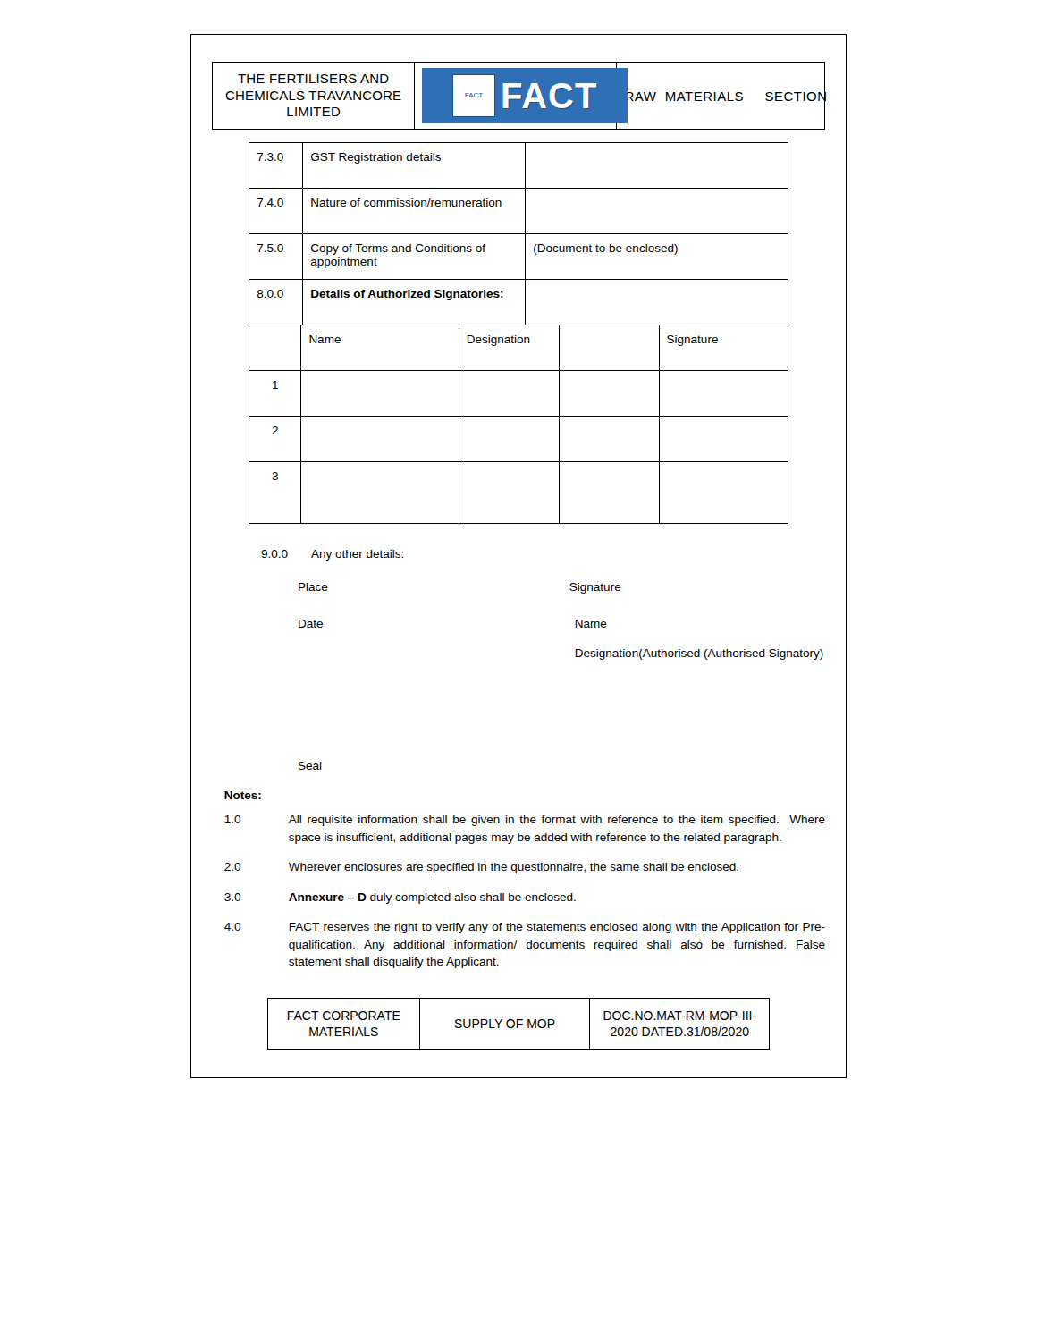| THE FERTILISERS AND CHEMICALS TRAVANCORE LIMITED | FACT FACT | RAW MATERIALS SECTION |
| 7.3.0 | GST Registration details | |
| 7.4.0 | Nature of commission/remuneration | |
| 7.5.0 | Copy of Terms and Conditions of appointment | (Document to be enclosed) |
| 8.0.0 | Details of Authorized Signatories: | |
| | Name | Designation | | Signature |
| 1 | | | | |
| 2 | | | | |
| 3 | | | | |
9.0.0 Any other details:
Place
Date
Signature
Name
Designation(Authorised (Authorised Signatory)
Seal
Notes:
1.0 All requisite information shall be given in the format with reference to the item specified. Where space is insufficient, additional pages may be added with reference to the related paragraph.
2.0 Wherever enclosures are specified in the questionnaire, the same shall be enclosed.
3.0 Annexure – D duly completed also shall be enclosed.
4.0 FACT reserves the right to verify any of the statements enclosed along with the Application for Pre-qualification. Any additional information/ documents required shall also be furnished. False statement shall disqualify the Applicant.
| FACT CORPORATE MATERIALS | SUPPLY OF MOP | DOC.NO.MAT-RM-MOP-III-2020 DATED.31/08/2020 |